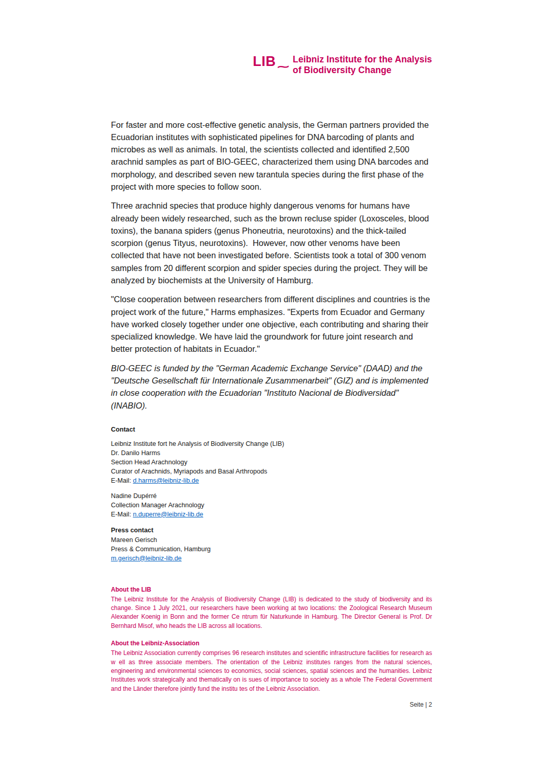LIB ∼ Leibniz Institute for the Analysis
of Biodiversity Change
For faster and more cost-effective genetic analysis, the German partners provided the Ecuadorian institutes with sophisticated pipelines for DNA barcoding of plants and microbes as well as animals. In total, the scientists collected and identified 2,500 arachnid samples as part of BIO-GEEC, characterized them using DNA barcodes and morphology, and described seven new tarantula species during the first phase of the project with more species to follow soon.
Three arachnid species that produce highly dangerous venoms for humans have already been widely researched, such as the brown recluse spider (Loxosceles, blood toxins), the banana spiders (genus Phoneutria, neurotoxins) and the thick-tailed scorpion (genus Tityus, neurotoxins). However, now other venoms have been collected that have not been investigated before. Scientists took a total of 300 venom samples from 20 different scorpion and spider species during the project. They will be analyzed by biochemists at the University of Hamburg.
"Close cooperation between researchers from different disciplines and countries is the project work of the future," Harms emphasizes. "Experts from Ecuador and Germany have worked closely together under one objective, each contributing and sharing their specialized knowledge. We have laid the groundwork for future joint research and better protection of habitats in Ecuador."
BIO-GEEC is funded by the "German Academic Exchange Service" (DAAD) and the "Deutsche Gesellschaft für Internationale Zusammenarbeit" (GIZ) and is implemented in close cooperation with the Ecuadorian "Instituto Nacional de Biodiversidad" (INABIO).
Contact
Leibniz Institute fort he Analysis of Biodiversity Change (LIB)
Dr. Danilo Harms
Section Head Arachnology
Curator of Arachnids, Myriapods and Basal Arthropods
E-Mail: d.harms@leibniz-lib.de
Nadine Dupérré
Collection Manager Arachnology
E-Mail: n.duperre@leibniz-lib.de
Press contact
Mareen Gerisch
Press & Communication, Hamburg
m.gerisch@leibniz-lib.de
About the LIB
The Leibniz Institute for the Analysis of Biodiversity Change (LIB) is dedicated to the study of biodiversity and its change. Since 1 July 2021, our researchers have been working at two locations: the Zoological Research Museum Alexander Koenig in Bonn and the former Ce ntrum für Naturkunde in Hamburg. The Director General is Prof. Dr Bernhard Misof, who heads the LIB across all locations.
About the Leibniz-Association
The Leibniz Association currently comprises 96 research institutes and scientific infrastructure facilities for research as w ell as three associate members. The orientation of the Leibniz institutes ranges from the natural sciences, engineering and environmental sciences to economics, social sciences, spatial sciences and the humanities. Leibniz Institutes work strategically and thematically on is sues of importance to society as a whole The Federal Government and the Länder therefore jointly fund the institu tes of the Leibniz Association.
Seite | 2